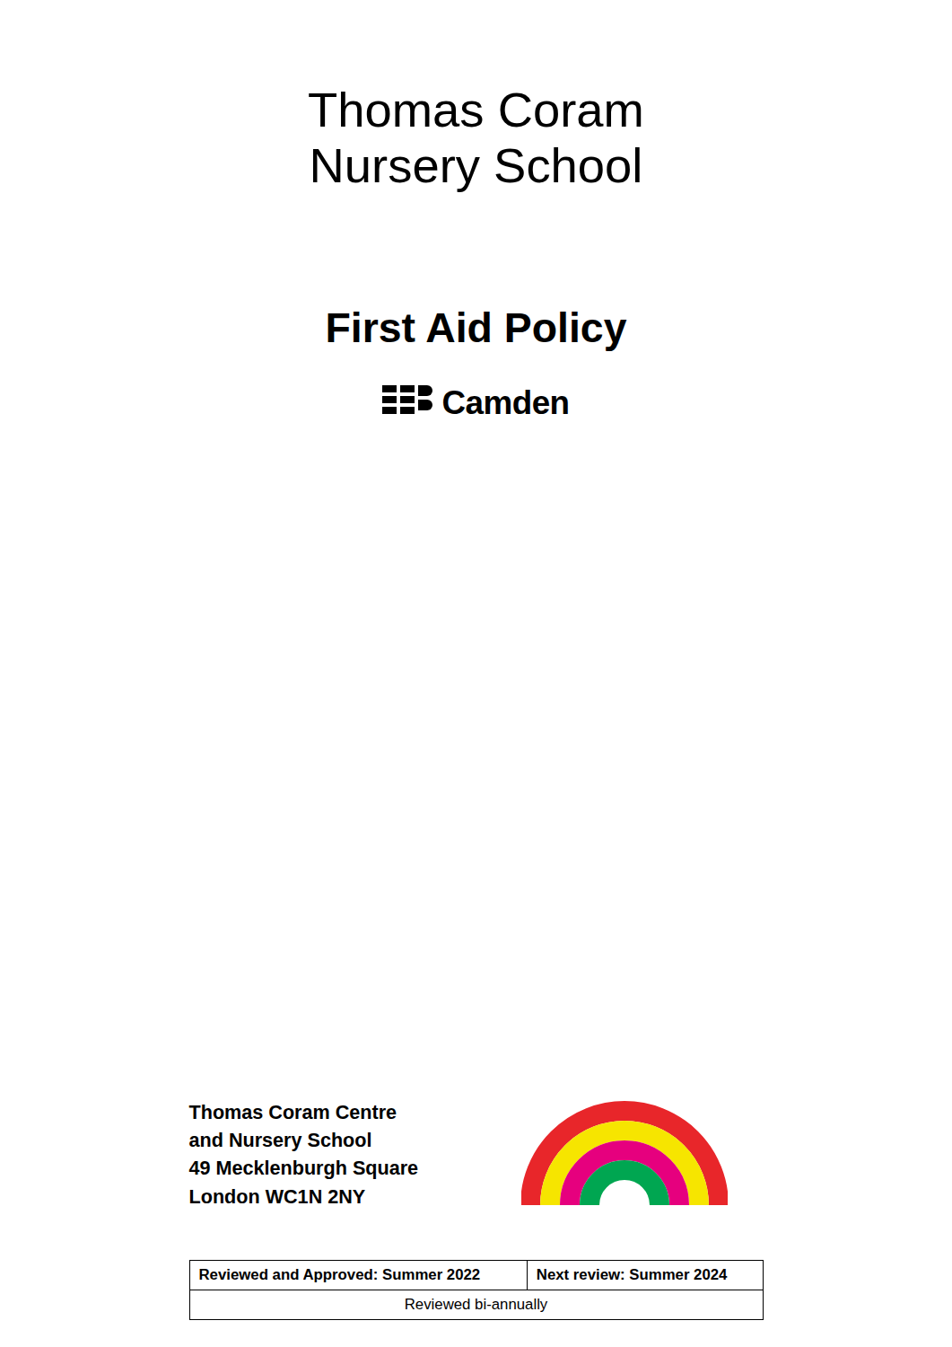Thomas Coram
Nursery School
First Aid Policy
Camden
Thomas Coram Centre
and Nursery School
49 Mecklenburgh Square
London WC1N 2NY
| Reviewed and Approved: Summer 2022 | Next review: Summer 2024 |
| Reviewed bi-annually |